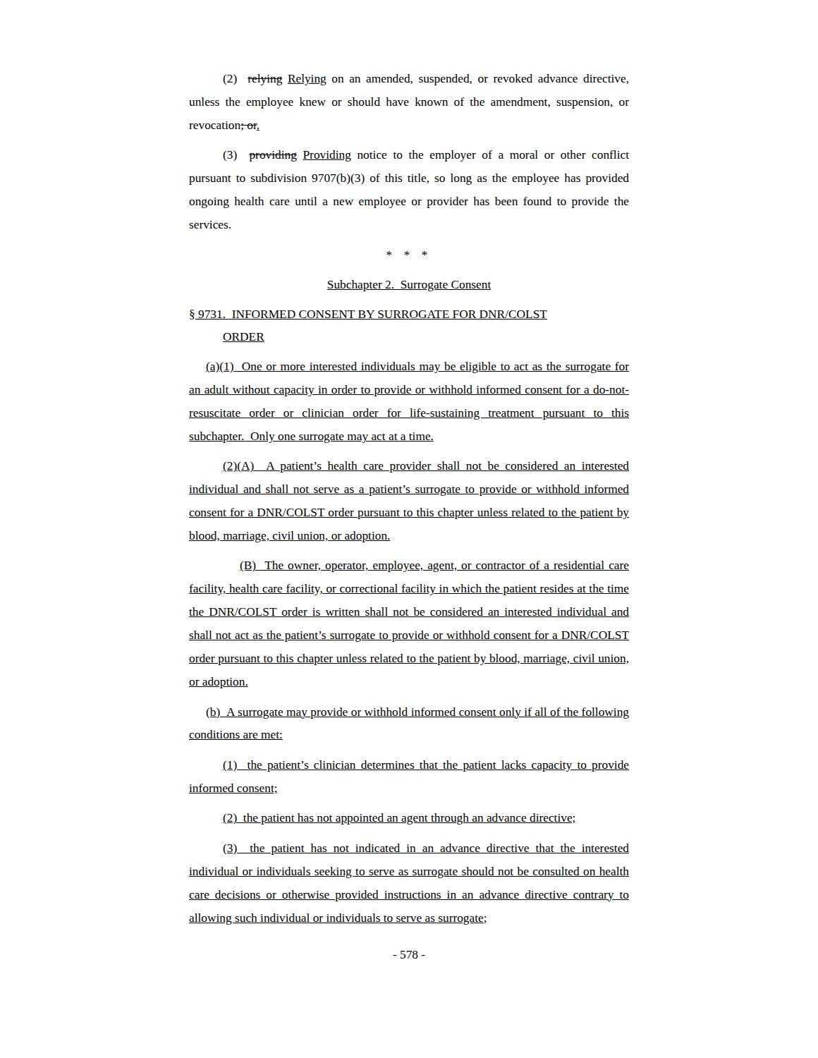(2) relying Relying on an amended, suspended, or revoked advance directive, unless the employee knew or should have known of the amendment, suspension, or revocation; or.
(3) providing Providing notice to the employer of a moral or other conflict pursuant to subdivision 9707(b)(3) of this title, so long as the employee has provided ongoing health care until a new employee or provider has been found to provide the services.
* * *
Subchapter 2. Surrogate Consent
§ 9731. INFORMED CONSENT BY SURROGATE FOR DNR/COLST ORDER
(a)(1) One or more interested individuals may be eligible to act as the surrogate for an adult without capacity in order to provide or withhold informed consent for a do-not-resuscitate order or clinician order for life-sustaining treatment pursuant to this subchapter. Only one surrogate may act at a time.
(2)(A) A patient’s health care provider shall not be considered an interested individual and shall not serve as a patient’s surrogate to provide or withhold informed consent for a DNR/COLST order pursuant to this chapter unless related to the patient by blood, marriage, civil union, or adoption.
(B) The owner, operator, employee, agent, or contractor of a residential care facility, health care facility, or correctional facility in which the patient resides at the time the DNR/COLST order is written shall not be considered an interested individual and shall not act as the patient’s surrogate to provide or withhold consent for a DNR/COLST order pursuant to this chapter unless related to the patient by blood, marriage, civil union, or adoption.
(b) A surrogate may provide or withhold informed consent only if all of the following conditions are met:
(1) the patient’s clinician determines that the patient lacks capacity to provide informed consent;
(2) the patient has not appointed an agent through an advance directive;
(3) the patient has not indicated in an advance directive that the interested individual or individuals seeking to serve as surrogate should not be consulted on health care decisions or otherwise provided instructions in an advance directive contrary to allowing such individual or individuals to serve as surrogate;
- 578 -